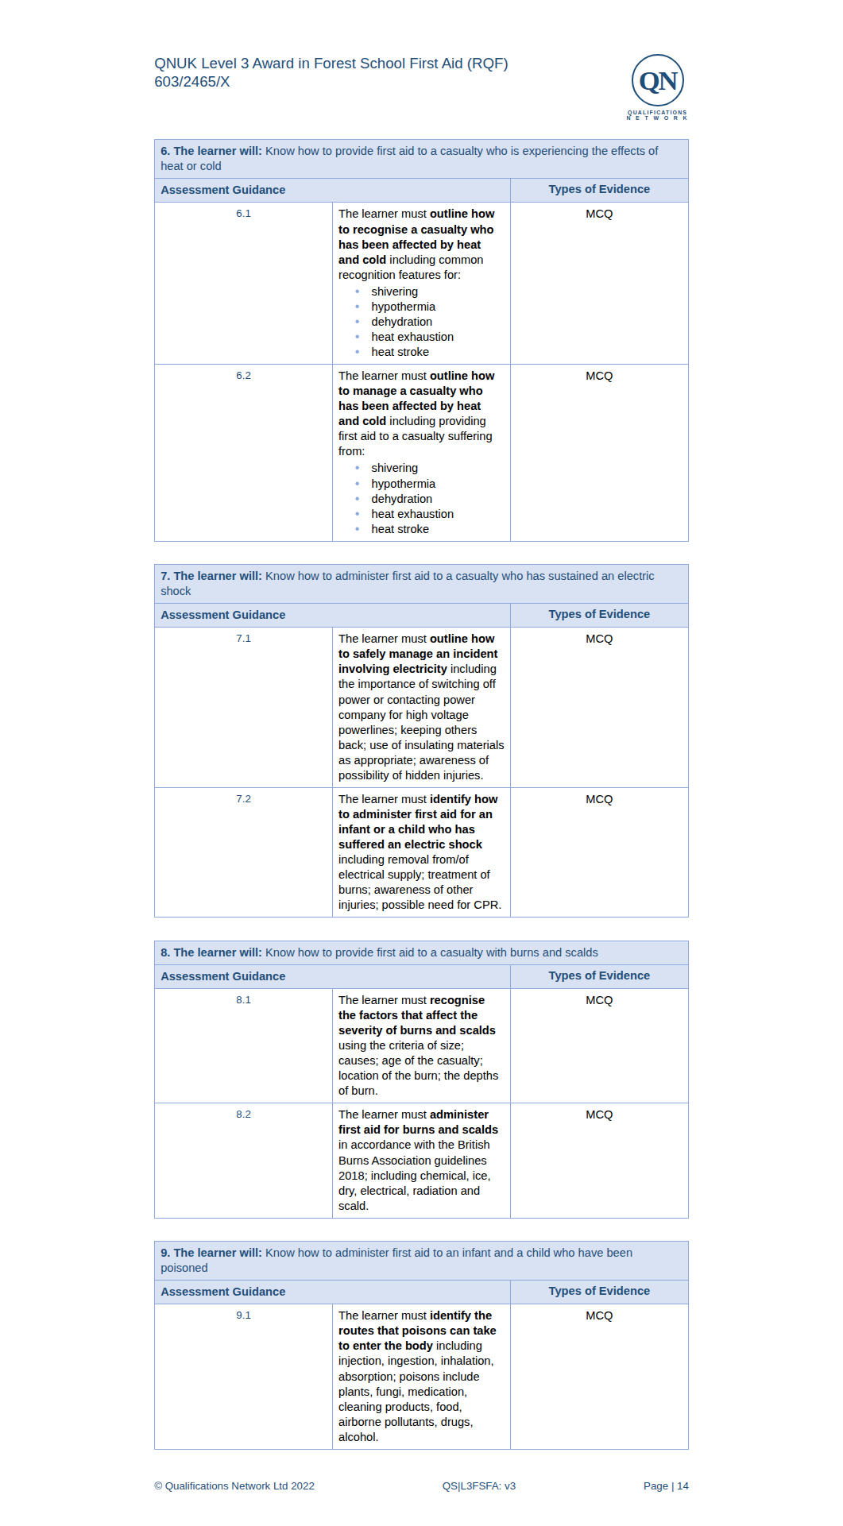QNUK Level 3 Award in Forest School First Aid (RQF)
603/2465/X
QN
QUALIFICATIONSN E T W O R K
| 6. The learner will: Know how to provide first aid to a casualty who is experiencing the effects of heat or cold |
| Assessment Guidance | Types of Evidence |
| 6.1 | The learner must outline how to recognise a casualty who has been affected by heat and cold including common recognition features for: shivering hypothermia dehydration heat exhaustion heat stroke | MCQ |
| 6.2 | The learner must outline how to manage a casualty who has been affected by heat and cold including providing first aid to a casualty suffering from: shivering hypothermia dehydration heat exhaustion heat stroke | MCQ |
| 7. The learner will: Know how to administer first aid to a casualty who has sustained an electric shock |
| Assessment Guidance | Types of Evidence |
| 7.1 | The learner must outline how to safely manage an incident involving electricity including the importance of switching off power or contacting power company for high voltage powerlines; keeping others back; use of insulating materials as appropriate; awareness of possibility of hidden injuries. | MCQ |
| 7.2 | The learner must identify how to administer first aid for an infant or a child who has suffered an electric shock including removal from/of electrical supply; treatment of burns; awareness of other injuries; possible need for CPR. | MCQ |
| 8. The learner will: Know how to provide first aid to a casualty with burns and scalds |
| Assessment Guidance | Types of Evidence |
| 8.1 | The learner must recognise the factors that affect the severity of burns and scalds using the criteria of size; causes; age of the casualty; location of the burn; the depths of burn. | MCQ |
| 8.2 | The learner must administer first aid for burns and scalds in accordance with the British Burns Association guidelines 2018; including chemical, ice, dry, electrical, radiation and scald. | MCQ |
| 9. The learner will: Know how to administer first aid to an infant and a child who have been poisoned |
| Assessment Guidance | Types of Evidence |
| 9.1 | The learner must identify the routes that poisons can take to enter the body including injection, ingestion, inhalation, absorption; poisons include plants, fungi, medication, cleaning products, food, airborne pollutants, drugs, alcohol. | MCQ |
© Qualifications Network Ltd 2022
QS|L3FSFA: v3
Page | 14